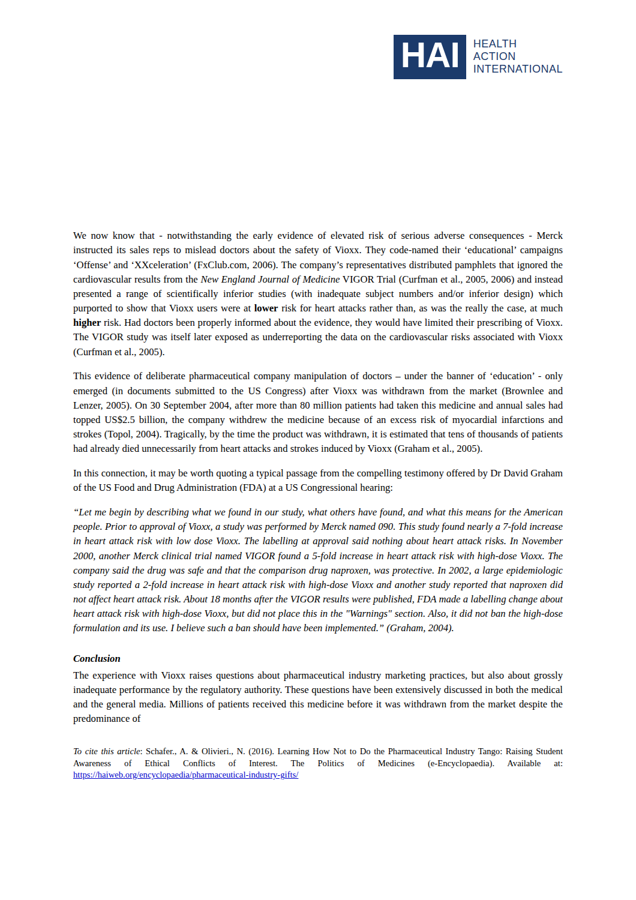HAI
HEALTH ACTION INTERNATIONAL
We now know that - notwithstanding the early evidence of elevated risk of serious adverse consequences - Merck instructed its sales reps to mislead doctors about the safety of Vioxx. They code-named their ‘educational’ campaigns ‘Offense’ and ‘XXceleration’ (FxClub.com, 2006). The company’s representatives distributed pamphlets that ignored the cardiovascular results from the New England Journal of Medicine VIGOR Trial (Curfman et al., 2005, 2006) and instead presented a range of scientifically inferior studies (with inadequate subject numbers and/or inferior design) which purported to show that Vioxx users were at lower risk for heart attacks rather than, as was the really the case, at much higher risk. Had doctors been properly informed about the evidence, they would have limited their prescribing of Vioxx. The VIGOR study was itself later exposed as underreporting the data on the cardiovascular risks associated with Vioxx (Curfman et al., 2005).
This evidence of deliberate pharmaceutical company manipulation of doctors – under the banner of ‘education’ - only emerged (in documents submitted to the US Congress) after Vioxx was withdrawn from the market (Brownlee and Lenzer, 2005). On 30 September 2004, after more than 80 million patients had taken this medicine and annual sales had topped US$2.5 billion, the company withdrew the medicine because of an excess risk of myocardial infarctions and strokes (Topol, 2004). Tragically, by the time the product was withdrawn, it is estimated that tens of thousands of patients had already died unnecessarily from heart attacks and strokes induced by Vioxx (Graham et al., 2005).
In this connection, it may be worth quoting a typical passage from the compelling testimony offered by Dr David Graham of the US Food and Drug Administration (FDA) at a US Congressional hearing:
“Let me begin by describing what we found in our study, what others have found, and what this means for the American people. Prior to approval of Vioxx, a study was performed by Merck named 090. This study found nearly a 7-fold increase in heart attack risk with low dose Vioxx. The labelling at approval said nothing about heart attack risks. In November 2000, another Merck clinical trial named VIGOR found a 5-fold increase in heart attack risk with high-dose Vioxx. The company said the drug was safe and that the comparison drug naproxen, was protective. In 2002, a large epidemiologic study reported a 2-fold increase in heart attack risk with high-dose Vioxx and another study reported that naproxen did not affect heart attack risk. About 18 months after the VIGOR results were published, FDA made a labelling change about heart attack risk with high-dose Vioxx, but did not place this in the "Warnings" section. Also, it did not ban the high-dose formulation and its use. I believe such a ban should have been implemented.” (Graham, 2004).
Conclusion
The experience with Vioxx raises questions about pharmaceutical industry marketing practices, but also about grossly inadequate performance by the regulatory authority. These questions have been extensively discussed in both the medical and the general media. Millions of patients received this medicine before it was withdrawn from the market despite the predominance of
To cite this article: Schafer., A. & Olivieri., N. (2016). Learning How Not to Do the Pharmaceutical Industry Tango: Raising Student Awareness of Ethical Conflicts of Interest. The Politics of Medicines (e-Encyclopaedia). Available at: https://haiweb.org/encyclopaedia/pharmaceutical-industry-gifts/